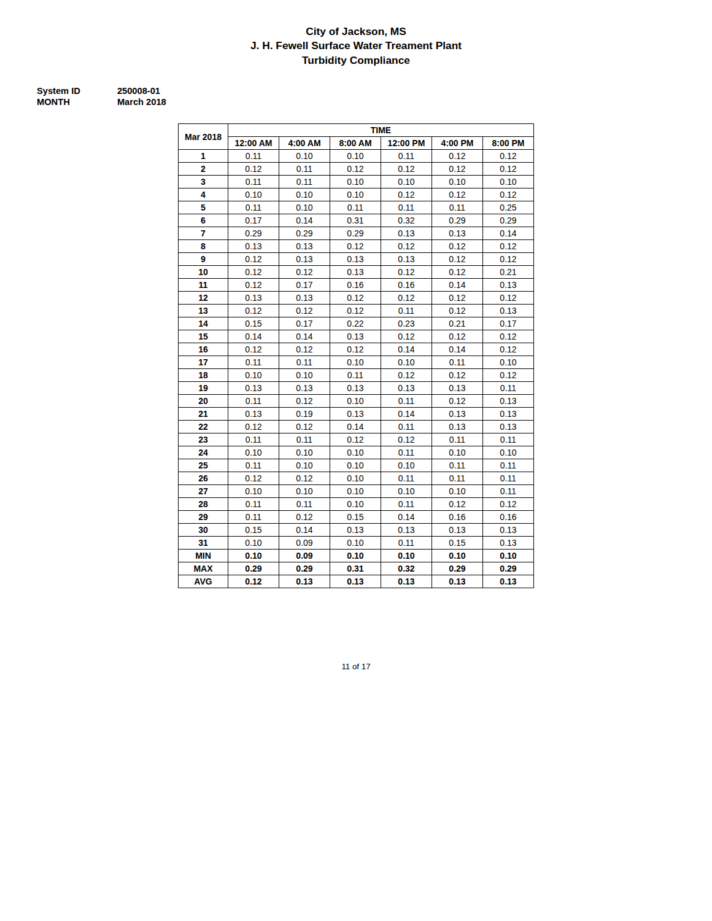City of Jackson, MS
J. H. Fewell Surface Water Treament Plant
Turbidity Compliance
| System ID | 250008-01 |
| MONTH | March 2018 |
| Mar 2018 | TIME |
| --- | --- |
| 12:00 AM | 4:00 AM | 8:00 AM | 12:00 PM | 4:00 PM | 8:00 PM |
| 1 | 0.11 | 0.10 | 0.10 | 0.11 | 0.12 | 0.12 |
| 2 | 0.12 | 0.11 | 0.12 | 0.12 | 0.12 | 0.12 |
| 3 | 0.11 | 0.11 | 0.10 | 0.10 | 0.10 | 0.10 |
| 4 | 0.10 | 0.10 | 0.10 | 0.12 | 0.12 | 0.12 |
| 5 | 0.11 | 0.10 | 0.11 | 0.11 | 0.11 | 0.25 |
| 6 | 0.17 | 0.14 | 0.31 | 0.32 | 0.29 | 0.29 |
| 7 | 0.29 | 0.29 | 0.29 | 0.13 | 0.13 | 0.14 |
| 8 | 0.13 | 0.13 | 0.12 | 0.12 | 0.12 | 0.12 |
| 9 | 0.12 | 0.13 | 0.13 | 0.13 | 0.12 | 0.12 |
| 10 | 0.12 | 0.12 | 0.13 | 0.12 | 0.12 | 0.21 |
| 11 | 0.12 | 0.17 | 0.16 | 0.16 | 0.14 | 0.13 |
| 12 | 0.13 | 0.13 | 0.12 | 0.12 | 0.12 | 0.12 |
| 13 | 0.12 | 0.12 | 0.12 | 0.11 | 0.12 | 0.13 |
| 14 | 0.15 | 0.17 | 0.22 | 0.23 | 0.21 | 0.17 |
| 15 | 0.14 | 0.14 | 0.13 | 0.12 | 0.12 | 0.12 |
| 16 | 0.12 | 0.12 | 0.12 | 0.14 | 0.14 | 0.12 |
| 17 | 0.11 | 0.11 | 0.10 | 0.10 | 0.11 | 0.10 |
| 18 | 0.10 | 0.10 | 0.11 | 0.12 | 0.12 | 0.12 |
| 19 | 0.13 | 0.13 | 0.13 | 0.13 | 0.13 | 0.11 |
| 20 | 0.11 | 0.12 | 0.10 | 0.11 | 0.12 | 0.13 |
| 21 | 0.13 | 0.19 | 0.13 | 0.14 | 0.13 | 0.13 |
| 22 | 0.12 | 0.12 | 0.14 | 0.11 | 0.13 | 0.13 |
| 23 | 0.11 | 0.11 | 0.12 | 0.12 | 0.11 | 0.11 |
| 24 | 0.10 | 0.10 | 0.10 | 0.11 | 0.10 | 0.10 |
| 25 | 0.11 | 0.10 | 0.10 | 0.10 | 0.11 | 0.11 |
| 26 | 0.12 | 0.12 | 0.10 | 0.11 | 0.11 | 0.11 |
| 27 | 0.10 | 0.10 | 0.10 | 0.10 | 0.10 | 0.11 |
| 28 | 0.11 | 0.11 | 0.10 | 0.11 | 0.12 | 0.12 |
| 29 | 0.11 | 0.12 | 0.15 | 0.14 | 0.16 | 0.16 |
| 30 | 0.15 | 0.14 | 0.13 | 0.13 | 0.13 | 0.13 |
| 31 | 0.10 | 0.09 | 0.10 | 0.11 | 0.15 | 0.13 |
| MIN | 0.10 | 0.09 | 0.10 | 0.10 | 0.10 | 0.10 |
| MAX | 0.29 | 0.29 | 0.31 | 0.32 | 0.29 | 0.29 |
| AVG | 0.12 | 0.13 | 0.13 | 0.13 | 0.13 | 0.13 |
11 of 17